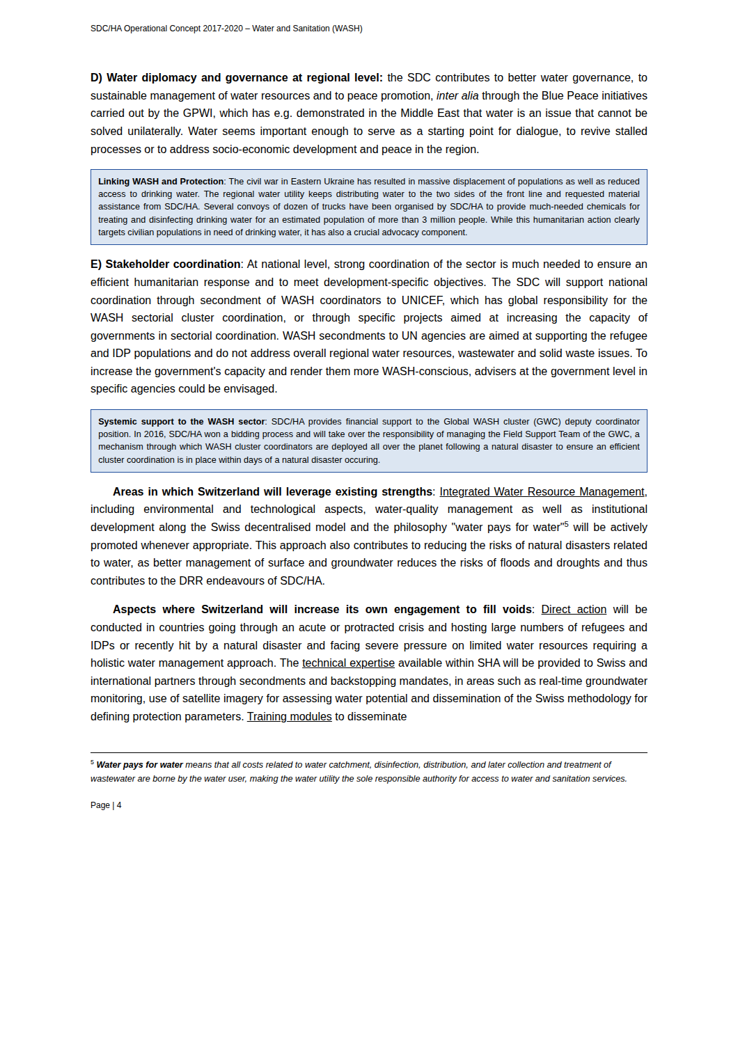SDC/HA Operational Concept 2017-2020 – Water and Sanitation (WASH)
D) Water diplomacy and governance at regional level: the SDC contributes to better water governance, to sustainable management of water resources and to peace promotion, inter alia through the Blue Peace initiatives carried out by the GPWI, which has e.g. demonstrated in the Middle East that water is an issue that cannot be solved unilaterally. Water seems important enough to serve as a starting point for dialogue, to revive stalled processes or to address socio-economic development and peace in the region.
Linking WASH and Protection: The civil war in Eastern Ukraine has resulted in massive displacement of populations as well as reduced access to drinking water. The regional water utility keeps distributing water to the two sides of the front line and requested material assistance from SDC/HA. Several convoys of dozen of trucks have been organised by SDC/HA to provide much-needed chemicals for treating and disinfecting drinking water for an estimated population of more than 3 million people. While this humanitarian action clearly targets civilian populations in need of drinking water, it has also a crucial advocacy component.
E) Stakeholder coordination: At national level, strong coordination of the sector is much needed to ensure an efficient humanitarian response and to meet development-specific objectives. The SDC will support national coordination through secondment of WASH coordinators to UNICEF, which has global responsibility for the WASH sectorial cluster coordination, or through specific projects aimed at increasing the capacity of governments in sectorial coordination. WASH secondments to UN agencies are aimed at supporting the refugee and IDP populations and do not address overall regional water resources, wastewater and solid waste issues. To increase the government's capacity and render them more WASH-conscious, advisers at the government level in specific agencies could be envisaged.
Systemic support to the WASH sector: SDC/HA provides financial support to the Global WASH cluster (GWC) deputy coordinator position. In 2016, SDC/HA won a bidding process and will take over the responsibility of managing the Field Support Team of the GWC, a mechanism through which WASH cluster coordinators are deployed all over the planet following a natural disaster to ensure an efficient cluster coordination is in place within days of a natural disaster occuring.
Areas in which Switzerland will leverage existing strengths: Integrated Water Resource Management, including environmental and technological aspects, water-quality management as well as institutional development along the Swiss decentralised model and the philosophy "water pays for water"5 will be actively promoted whenever appropriate. This approach also contributes to reducing the risks of natural disasters related to water, as better management of surface and groundwater reduces the risks of floods and droughts and thus contributes to the DRR endeavours of SDC/HA.
Aspects where Switzerland will increase its own engagement to fill voids: Direct action will be conducted in countries going through an acute or protracted crisis and hosting large numbers of refugees and IDPs or recently hit by a natural disaster and facing severe pressure on limited water resources requiring a holistic water management approach. The technical expertise available within SHA will be provided to Swiss and international partners through secondments and backstopping mandates, in areas such as real-time groundwater monitoring, use of satellite imagery for assessing water potential and dissemination of the Swiss methodology for defining protection parameters. Training modules to disseminate
5 Water pays for water means that all costs related to water catchment, disinfection, distribution, and later collection and treatment of wastewater are borne by the water user, making the water utility the sole responsible authority for access to water and sanitation services.
Page | 4